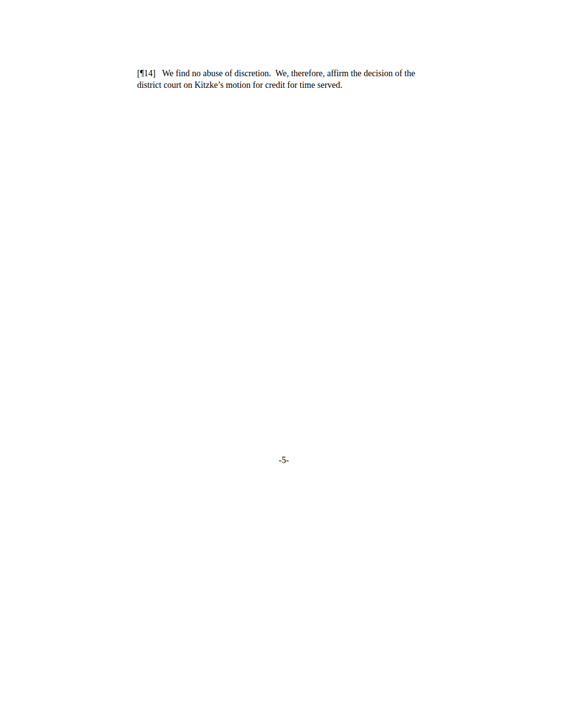[¶14] We find no abuse of discretion. We, therefore, affirm the decision of the district court on Kitzke’s motion for credit for time served.
-5-